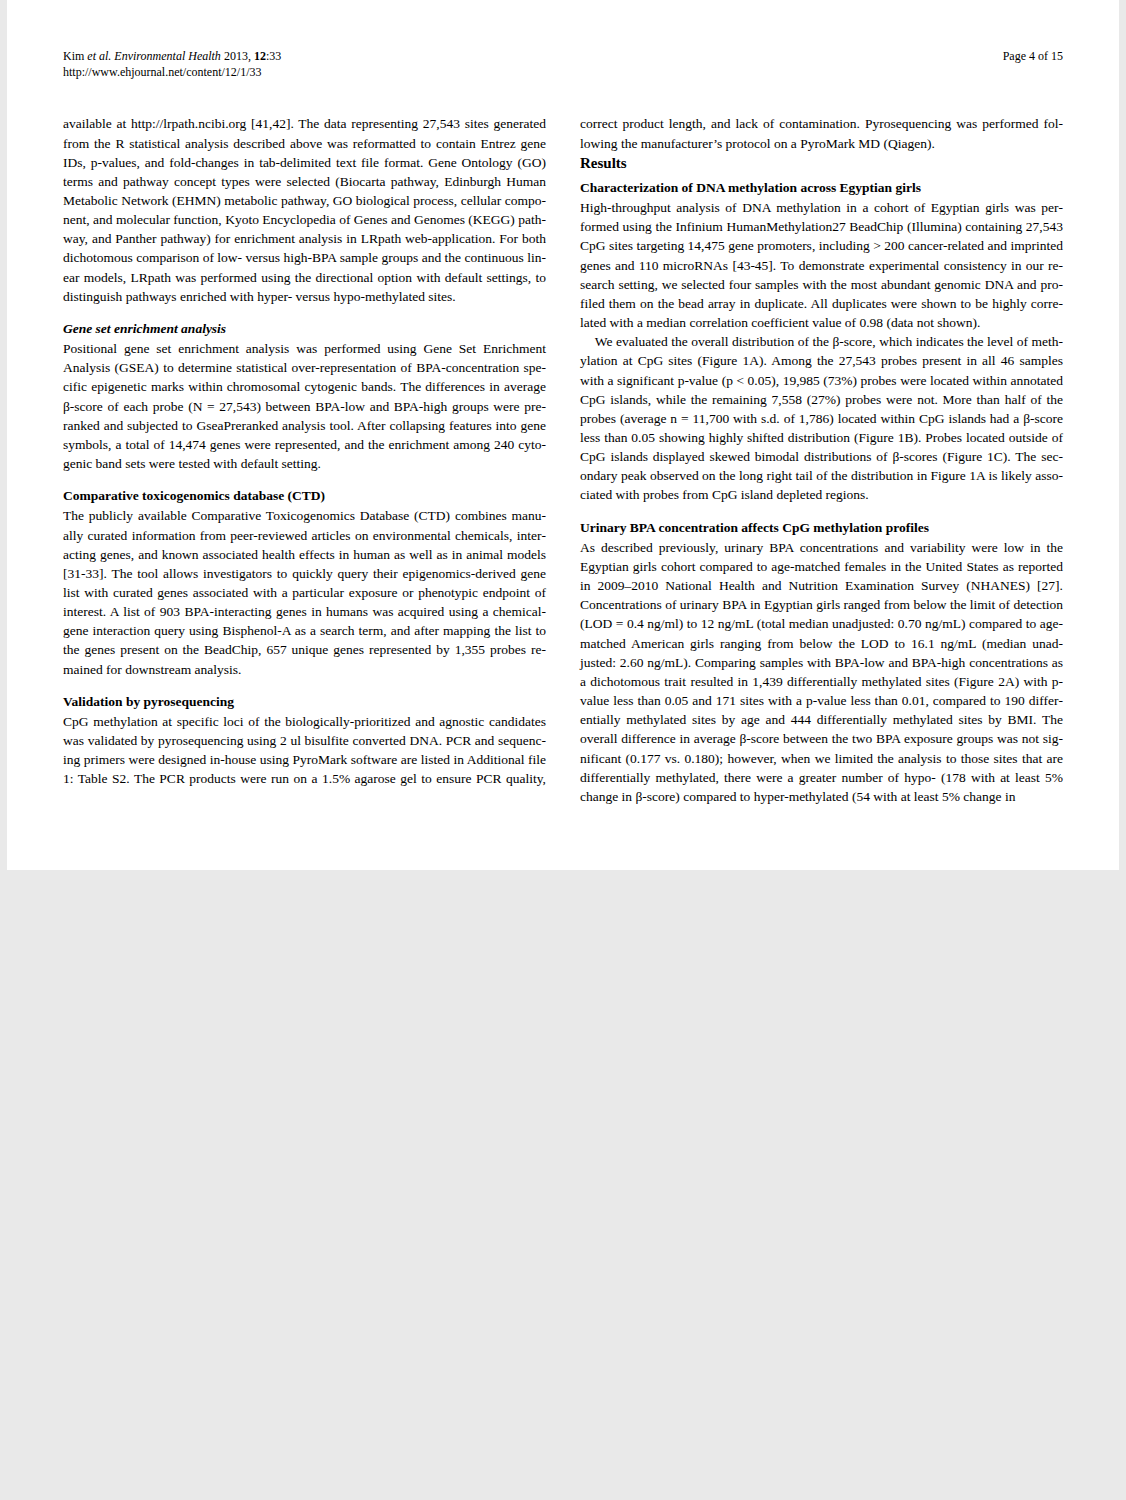Kim et al. Environmental Health 2013, 12:33
http://www.ehjournal.net/content/12/1/33
Page 4 of 15
available at http://lrpath.ncibi.org [41,42]. The data representing 27,543 sites generated from the R statistical analysis described above was reformatted to contain Entrez gene IDs, p-values, and fold-changes in tab-delimited text file format. Gene Ontology (GO) terms and pathway concept types were selected (Biocarta pathway, Edinburgh Human Metabolic Network (EHMN) metabolic pathway, GO biological process, cellular component, and molecular function, Kyoto Encyclopedia of Genes and Genomes (KEGG) pathway, and Panther pathway) for enrichment analysis in LRpath web-application. For both dichotomous comparison of low- versus high-BPA sample groups and the continuous linear models, LRpath was performed using the directional option with default settings, to distinguish pathways enriched with hyper- versus hypo-methylated sites.
Gene set enrichment analysis
Positional gene set enrichment analysis was performed using Gene Set Enrichment Analysis (GSEA) to determine statistical over-representation of BPA-concentration specific epigenetic marks within chromosomal cytogenic bands. The differences in average β-score of each probe (N = 27,543) between BPA-low and BPA-high groups were pre-ranked and subjected to GseaPreranked analysis tool. After collapsing features into gene symbols, a total of 14,474 genes were represented, and the enrichment among 240 cytogenic band sets were tested with default setting.
Comparative toxicogenomics database (CTD)
The publicly available Comparative Toxicogenomics Database (CTD) combines manually curated information from peer-reviewed articles on environmental chemicals, interacting genes, and known associated health effects in human as well as in animal models [31-33]. The tool allows investigators to quickly query their epigenomics-derived gene list with curated genes associated with a particular exposure or phenotypic endpoint of interest. A list of 903 BPA-interacting genes in humans was acquired using a chemical-gene interaction query using Bisphenol-A as a search term, and after mapping the list to the genes present on the BeadChip, 657 unique genes represented by 1,355 probes remained for downstream analysis.
Validation by pyrosequencing
CpG methylation at specific loci of the biologically-prioritized and agnostic candidates was validated by pyrosequencing using 2 ul bisulfite converted DNA. PCR and sequencing primers were designed in-house using PyroMark software are listed in Additional file 1: Table S2. The PCR products were run on a 1.5% agarose gel to ensure PCR quality, correct product length, and lack of contamination. Pyrosequencing was performed following the manufacturer’s protocol on a PyroMark MD (Qiagen).
Results
Characterization of DNA methylation across Egyptian girls
High-throughput analysis of DNA methylation in a cohort of Egyptian girls was performed using the Infinium HumanMethylation27 BeadChip (Illumina) containing 27,543 CpG sites targeting 14,475 gene promoters, including > 200 cancer-related and imprinted genes and 110 microRNAs [43-45]. To demonstrate experimental consistency in our research setting, we selected four samples with the most abundant genomic DNA and profiled them on the bead array in duplicate. All duplicates were shown to be highly correlated with a median correlation coefficient value of 0.98 (data not shown).
We evaluated the overall distribution of the β-score, which indicates the level of methylation at CpG sites (Figure 1A). Among the 27,543 probes present in all 46 samples with a significant p-value (p < 0.05), 19,985 (73%) probes were located within annotated CpG islands, while the remaining 7,558 (27%) probes were not. More than half of the probes (average n = 11,700 with s.d. of 1,786) located within CpG islands had a β-score less than 0.05 showing highly shifted distribution (Figure 1B). Probes located outside of CpG islands displayed skewed bimodal distributions of β-scores (Figure 1C). The secondary peak observed on the long right tail of the distribution in Figure 1A is likely associated with probes from CpG island depleted regions.
Urinary BPA concentration affects CpG methylation profiles
As described previously, urinary BPA concentrations and variability were low in the Egyptian girls cohort compared to age-matched females in the United States as reported in 2009–2010 National Health and Nutrition Examination Survey (NHANES) [27]. Concentrations of urinary BPA in Egyptian girls ranged from below the limit of detection (LOD = 0.4 ng/ml) to 12 ng/mL (total median unadjusted: 0.70 ng/mL) compared to age-matched American girls ranging from below the LOD to 16.1 ng/mL (median unadjusted: 2.60 ng/mL). Comparing samples with BPA-low and BPA-high concentrations as a dichotomous trait resulted in 1,439 differentially methylated sites (Figure 2A) with p-value less than 0.05 and 171 sites with a p-value less than 0.01, compared to 190 differentially methylated sites by age and 444 differentially methylated sites by BMI. The overall difference in average β-score between the two BPA exposure groups was not significant (0.177 vs. 0.180); however, when we limited the analysis to those sites that are differentially methylated, there were a greater number of hypo- (178 with at least 5% change in β-score) compared to hyper-methylated (54 with at least 5% change in